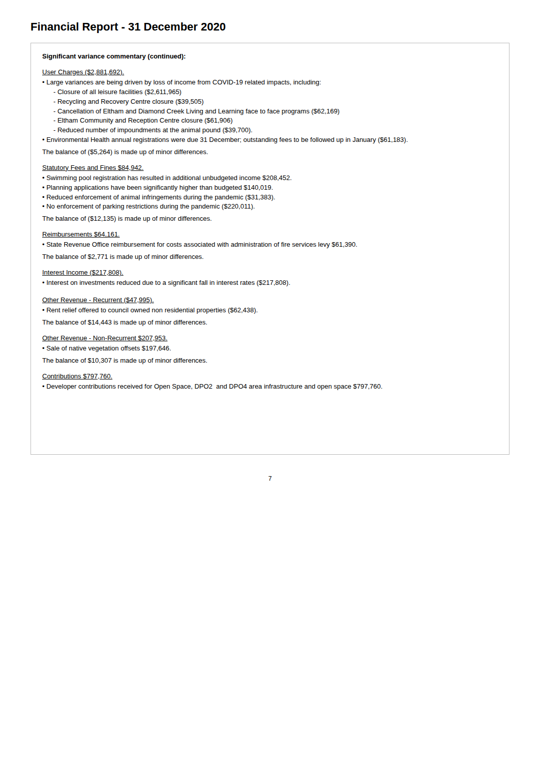Financial Report - 31 December 2020
Significant variance commentary (continued):
User Charges ($2,881,692).
Large variances are being driven by loss of income from COVID-19 related impacts, including:
Closure of all leisure facilities ($2,611,965)
Recycling and Recovery Centre closure ($39,505)
Cancellation of Eltham and Diamond Creek Living and Learning face to face programs ($62,169)
Eltham Community and Reception Centre closure ($61,906)
Reduced number of impoundments at the animal pound ($39,700).
Environmental Health annual registrations were due 31 December; outstanding fees to be followed up in January ($61,183).
The balance of ($5,264) is made up of minor differences.
Statutory Fees and Fines $84,942.
Swimming pool registration has resulted in additional unbudgeted income $208,452.
Planning applications have been significantly higher than budgeted $140,019.
Reduced enforcement of animal infringements during the pandemic ($31,383).
No enforcement of parking restrictions during the pandemic ($220,011).
The balance of ($12,135) is made up of minor differences.
Reimbursements $64,161.
State Revenue Office reimbursement for costs associated with administration of fire services levy $61,390.
The balance of $2,771 is made up of minor differences.
Interest Income ($217,808).
Interest on investments reduced due to a significant fall in interest rates ($217,808).
Other Revenue - Recurrent ($47,995).
Rent relief offered to council owned non residential properties ($62,438).
The balance of $14,443 is made up of minor differences.
Other Revenue - Non-Recurrent $207,953.
Sale of native vegetation offsets $197,646.
The balance of $10,307 is made up of minor differences.
Contributions $797,760.
Developer contributions received for Open Space, DPO2 and DPO4 area infrastructure and open space $797,760.
7